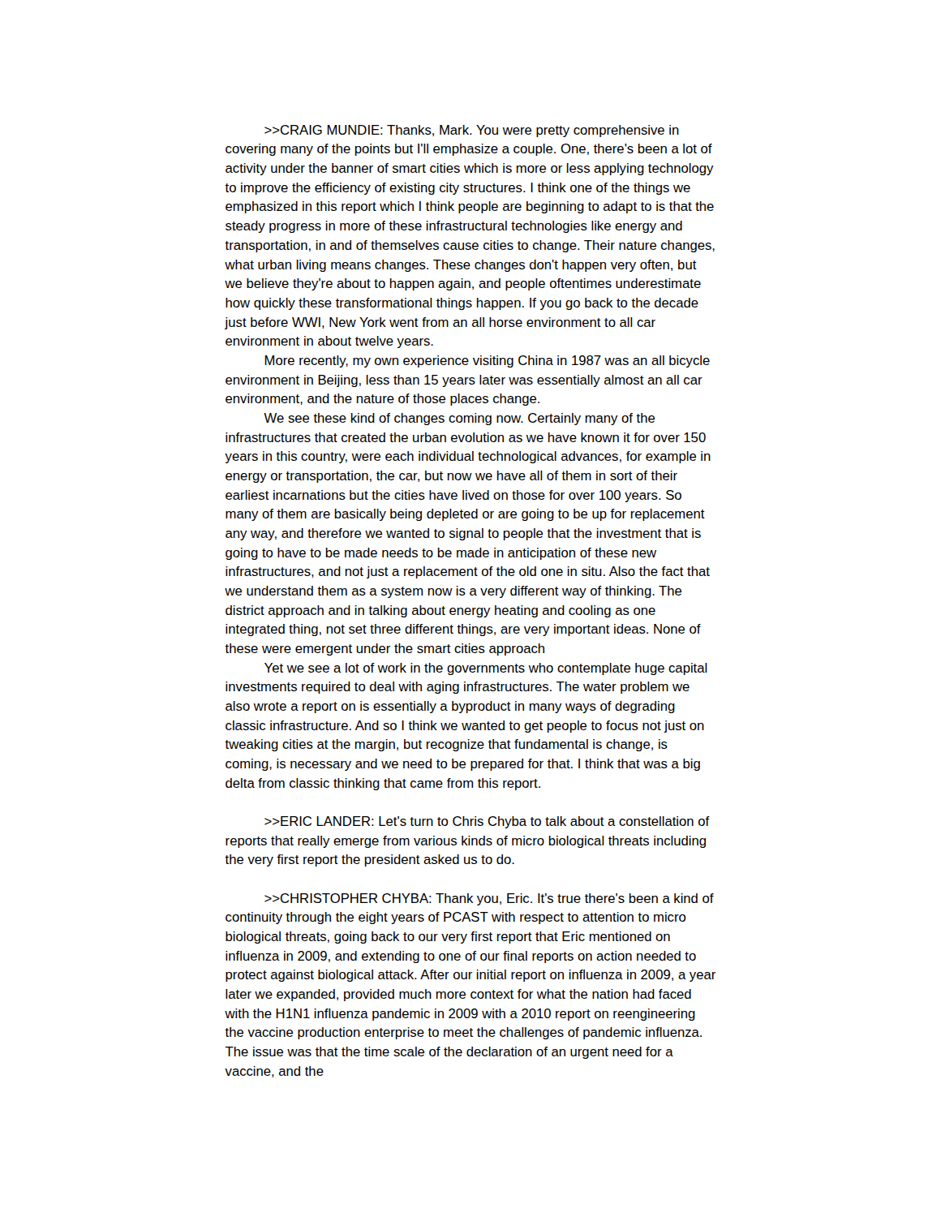>>CRAIG MUNDIE: Thanks, Mark. You were pretty comprehensive in covering many of the points but I'll emphasize a couple. One, there's been a lot of activity under the banner of smart cities which is more or less applying technology to improve the efficiency of existing city structures. I think one of the things we emphasized in this report which I think people are beginning to adapt to is that the steady progress in more of these infrastructural technologies like energy and transportation, in and of themselves cause cities to change. Their nature changes, what urban living means changes. These changes don't happen very often, but we believe they're about to happen again, and people oftentimes underestimate how quickly these transformational things happen. If you go back to the decade just before WWI, New York went from an all horse environment to all car environment in about twelve years.
More recently, my own experience visiting China in 1987 was an all bicycle environment in Beijing, less than 15 years later was essentially almost an all car environment, and the nature of those places change.
We see these kind of changes coming now. Certainly many of the infrastructures that created the urban evolution as we have known it for over 150 years in this country, were each individual technological advances, for example in energy or transportation, the car, but now we have all of them in sort of their earliest incarnations but the cities have lived on those for over 100 years. So many of them are basically being depleted or are going to be up for replacement any way, and therefore we wanted to signal to people that the investment that is going to have to be made needs to be made in anticipation of these new infrastructures, and not just a replacement of the old one in situ. Also the fact that we understand them as a system now is a very different way of thinking. The district approach and in talking about energy heating and cooling as one integrated thing, not set three different things, are very important ideas. None of these were emergent under the smart cities approach
Yet we see a lot of work in the governments who contemplate huge capital investments required to deal with aging infrastructures. The water problem we also wrote a report on is essentially a byproduct in many ways of degrading classic infrastructure. And so I think we wanted to get people to focus not just on tweaking cities at the margin, but recognize that fundamental is change, is coming, is necessary and we need to be prepared for that. I think that was a big delta from classic thinking that came from this report.
>>ERIC LANDER: Let's turn to Chris Chyba to talk about a constellation of reports that really emerge from various kinds of micro biological threats including the very first report the president asked us to do.
>>CHRISTOPHER CHYBA: Thank you, Eric. It's true there's been a kind of continuity through the eight years of PCAST with respect to attention to micro biological threats, going back to our very first report that Eric mentioned on influenza in 2009, and extending to one of our final reports on action needed to protect against biological attack. After our initial report on influenza in 2009, a year later we expanded, provided much more context for what the nation had faced with the H1N1 influenza pandemic in 2009 with a 2010 report on reengineering the vaccine production enterprise to meet the challenges of pandemic influenza. The issue was that the time scale of the declaration of an urgent need for a vaccine, and the